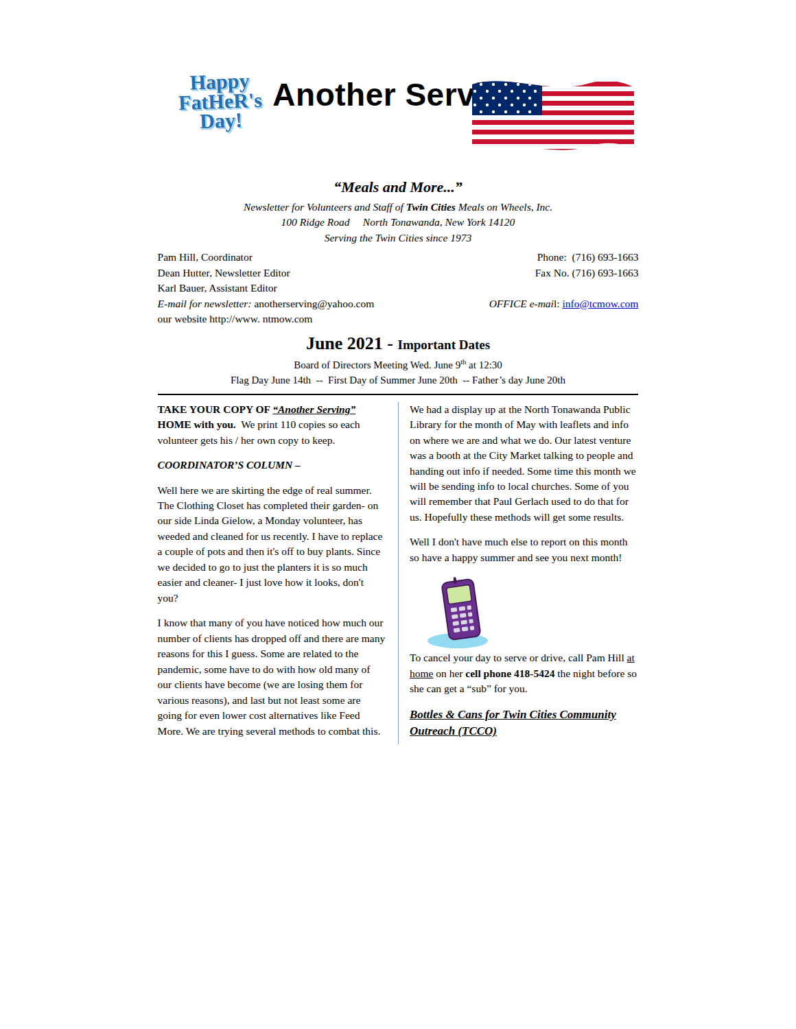Happy FatHeR's Day!
Another Serving
“Meals and More...”
Newsletter for Volunteers and Staff of Twin Cities Meals on Wheels, Inc.
100 Ridge Road North Tonawanda, New York 14120
Serving the Twin Cities since 1973
| Pam Hill, Coordinator | Phone: (716) 693-1663 |
| Dean Hutter, Newsletter Editor | Fax No. (716) 693-1663 |
| Karl Bauer, Assistant Editor | |
| E-mail for newsletter: anotherserving@yahoo.com | OFFICE e-mai l: info@tcmow.com |
| our website http://www. ntmow.com | |
June 2021 - Important Dates
Board of Directors Meeting Wed. June 9th at 12:30
Flag Day June 14th -- First Day of Summer June 20th -- Father’s day June 20th
TAKE YOUR COPY OF “Another Serving” HOME with you. We print 110 copies so each volunteer gets his / her own copy to keep.
COORDINATOR’S COLUMN –
Well here we are skirting the edge of real summer. The Clothing Closet has completed their garden- on our side Linda Gielow, a Monday volunteer, has weeded and cleaned for us recently. I have to replace a couple of pots and then it's off to buy plants. Since we decided to go to just the planters it is so much easier and cleaner- I just love how it looks, don't you?
I know that many of you have noticed how much our number of clients has dropped off and there are many reasons for this I guess. Some are related to the pandemic, some have to do with how old many of our clients have become (we are losing them for various reasons), and last but not least some are going for even lower cost alternatives like Feed More. We are trying several methods to combat this. We had a display up at the North Tonawanda Public Library for the month of May with leaflets and info on where we are and what we do. Our latest venture was a booth at the City Market talking to people and handing out info if needed. Some time this month we will be sending info to local churches. Some of you will remember that Paul Gerlach used to do that for us. Hopefully these methods will get some results.
Well I don't have much else to report on this month so have a happy summer and see you next month!
To cancel your day to serve or drive, call Pam Hill at home on her cell phone 418-5424 the night before so she can get a “sub” for you.
Bottles & Cans for Twin Cities Community Outreach (TCCO)